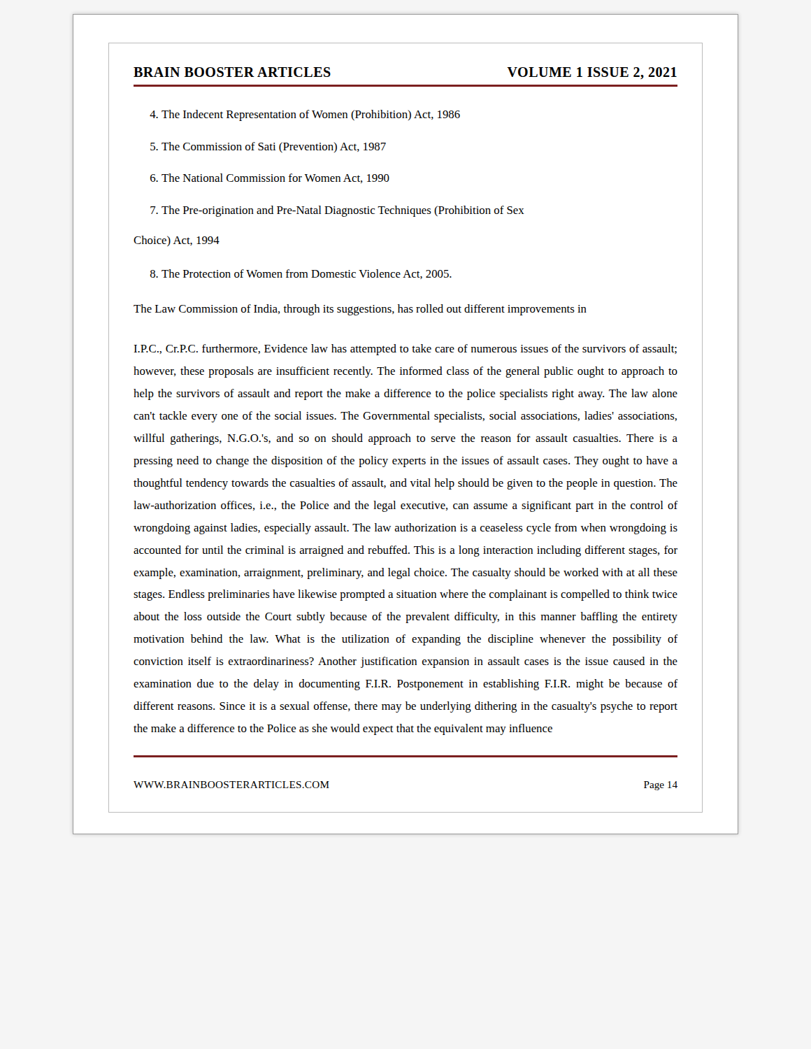BRAIN BOOSTER ARTICLES VOLUME 1 ISSUE 2, 2021
The Indecent Representation of Women (Prohibition) Act, 1986
The Commission of Sati (Prevention) Act, 1987
The National Commission for Women Act, 1990
The Pre-origination and Pre-Natal Diagnostic Techniques (Prohibition of Sex
Choice) Act, 1994
The Protection of Women from Domestic Violence Act, 2005.
The Law Commission of India, through its suggestions, has rolled out different improvements in
I.P.C., Cr.P.C. furthermore, Evidence law has attempted to take care of numerous issues of the survivors of assault; however, these proposals are insufficient recently. The informed class of the general public ought to approach to help the survivors of assault and report the make a difference to the police specialists right away. The law alone can't tackle every one of the social issues. The Governmental specialists, social associations, ladies' associations, willful gatherings, N.G.O.'s, and so on should approach to serve the reason for assault casualties. There is a pressing need to change the disposition of the policy experts in the issues of assault cases. They ought to have a thoughtful tendency towards the casualties of assault, and vital help should be given to the people in question. The law-authorization offices, i.e., the Police and the legal executive, can assume a significant part in the control of wrongdoing against ladies, especially assault. The law authorization is a ceaseless cycle from when wrongdoing is accounted for until the criminal is arraigned and rebuffed. This is a long interaction including different stages, for example, examination, arraignment, preliminary, and legal choice. The casualty should be worked with at all these stages. Endless preliminaries have likewise prompted a situation where the complainant is compelled to think twice about the loss outside the Court subtly because of the prevalent difficulty, in this manner baffling the entirety motivation behind the law. What is the utilization of expanding the discipline whenever the possibility of conviction itself is extraordinariness? Another justification expansion in assault cases is the issue caused in the examination due to the delay in documenting F.I.R. Postponement in establishing F.I.R. might be because of different reasons. Since it is a sexual offense, there may be underlying dithering in the casualty's psyche to report the make a difference to the Police as she would expect that the equivalent may influence
WWW.BRAINBOOSTERARTICLES.COM Page 14